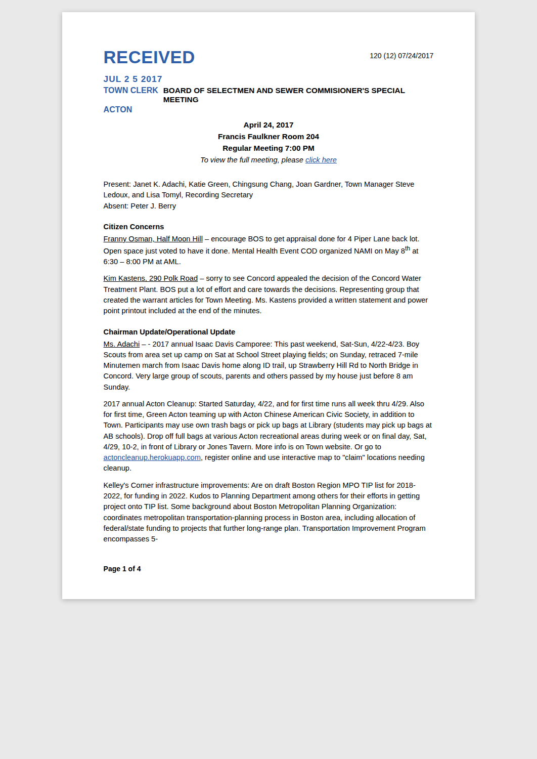RECEIVED
120 (12) 07/24/2017
JUL 2 5 2017
TOWN CLERK
BOARD OF SELECTMEN AND SEWER COMMISIONER'S SPECIAL MEETING
ACTON
April 24, 2017
Francis Faulkner Room 204
Regular Meeting 7:00 PM
To view the full meeting, please click here
Present: Janet K. Adachi, Katie Green, Chingsung Chang, Joan Gardner, Town Manager Steve Ledoux, and Lisa Tomyl, Recording Secretary
Absent: Peter J. Berry
Citizen Concerns
Franny Osman, Half Moon Hill – encourage BOS to get appraisal done for 4 Piper Lane back lot. Open space just voted to have it done. Mental Health Event COD organized NAMI on May 8th at 6:30 – 8:00 PM at AML.
Kim Kastens, 290 Polk Road – sorry to see Concord appealed the decision of the Concord Water Treatment Plant. BOS put a lot of effort and care towards the decisions. Representing group that created the warrant articles for Town Meeting. Ms. Kastens provided a written statement and power point printout included at the end of the minutes.
Chairman Update/Operational Update
Ms. Adachi – - 2017 annual Isaac Davis Camporee: This past weekend, Sat-Sun, 4/22-4/23. Boy Scouts from area set up camp on Sat at School Street playing fields; on Sunday, retraced 7-mile Minutemen march from Isaac Davis home along ID trail, up Strawberry Hill Rd to North Bridge in Concord. Very large group of scouts, parents and others passed by my house just before 8 am Sunday.
2017 annual Acton Cleanup: Started Saturday, 4/22, and for first time runs all week thru 4/29. Also for first time, Green Acton teaming up with Acton Chinese American Civic Society, in addition to Town. Participants may use own trash bags or pick up bags at Library (students may pick up bags at AB schools). Drop off full bags at various Acton recreational areas during week or on final day, Sat, 4/29, 10-2, in front of Library or Jones Tavern. More info is on Town website. Or go to actoncleanup.herokuapp.com, register online and use interactive map to "claim" locations needing cleanup.
Kelley's Corner infrastructure improvements: Are on draft Boston Region MPO TIP list for 2018-2022, for funding in 2022. Kudos to Planning Department among others for their efforts in getting project onto TIP list. Some background about Boston Metropolitan Planning Organization: coordinates metropolitan transportation-planning process in Boston area, including allocation of federal/state funding to projects that further long-range plan. Transportation Improvement Program encompasses 5-
Page 1 of 4